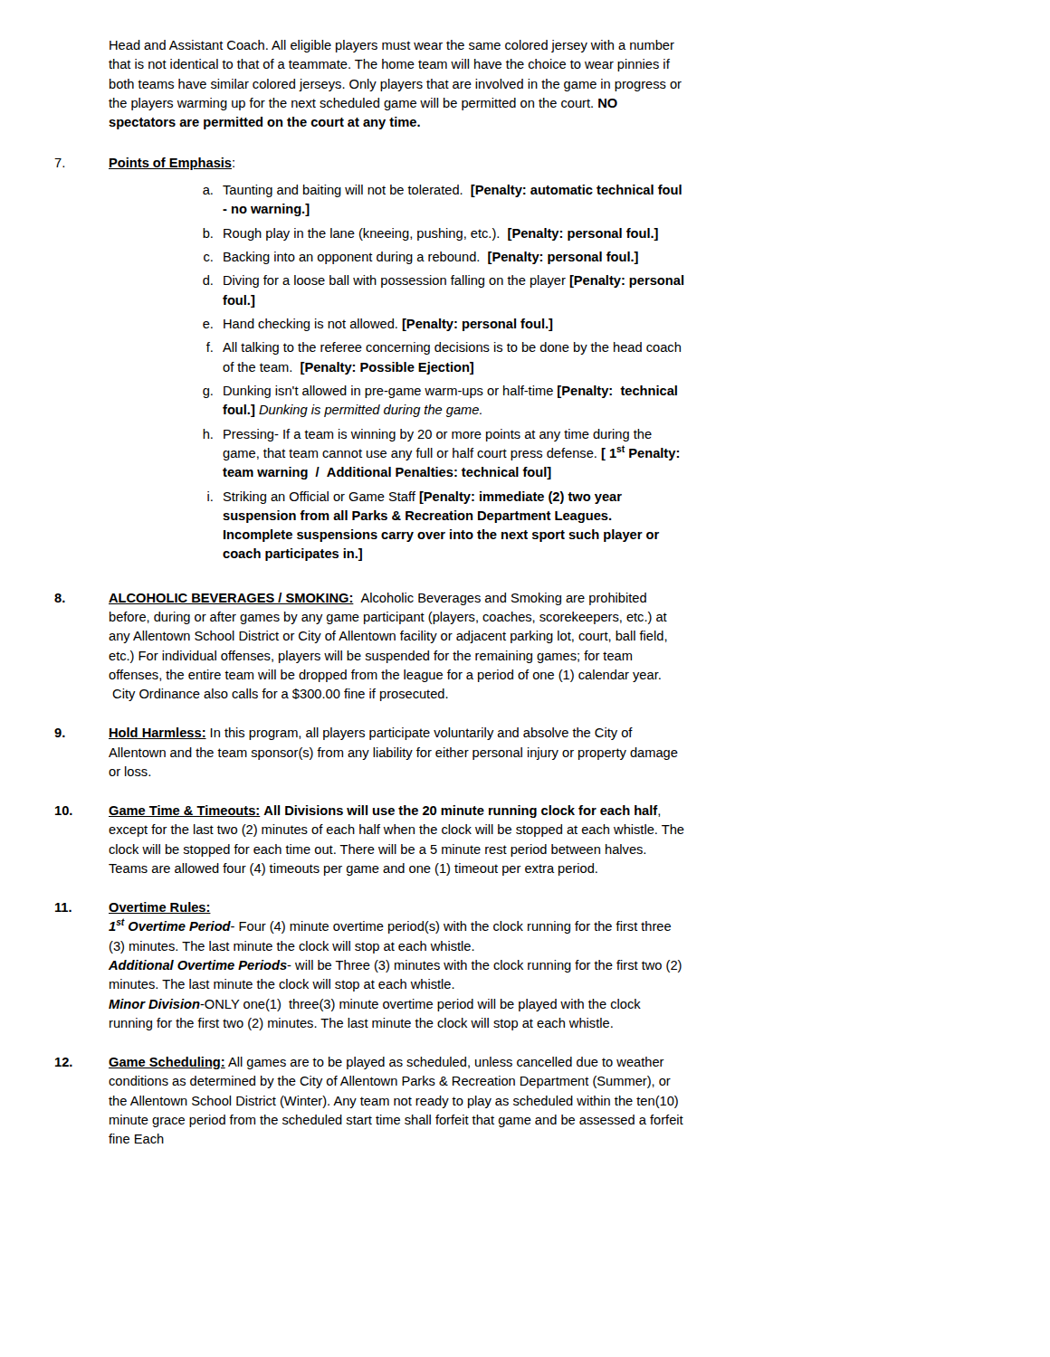Head and Assistant Coach. All eligible players must wear the same colored jersey with a number that is not identical to that of a teammate. The home team will have the choice to wear pinnies if both teams have similar colored jerseys. Only players that are involved in the game in progress or the players warming up for the next scheduled game will be permitted on the court. NO spectators are permitted on the court at any time.
7.
Points of Emphasis:
Taunting and baiting will not be tolerated. [Penalty: automatic technical foul - no warning.]
Rough play in the lane (kneeing, pushing, etc.). [Penalty: personal foul.]
Backing into an opponent during a rebound. [Penalty: personal foul.]
Diving for a loose ball with possession falling on the player [Penalty: personal foul.]
Hand checking is not allowed. [Penalty: personal foul.]
All talking to the referee concerning decisions is to be done by the head coach of the team. [Penalty: Possible Ejection]
Dunking isn't allowed in pre-game warm-ups or half-time [Penalty: technical foul.] Dunking is permitted during the game.
Pressing- If a team is winning by 20 or more points at any time during the game, that team cannot use any full or half court press defense. [ 1st Penalty: team warning / Additional Penalties: technical foul]
Striking an Official or Game Staff [Penalty: immediate (2) two year suspension from all Parks & Recreation Department Leagues. Incomplete suspensions carry over into the next sport such player or coach participates in.]
8.
ALCOHOLIC BEVERAGES / SMOKING: Alcoholic Beverages and Smoking are prohibited before, during or after games by any game participant (players, coaches, scorekeepers, etc.) at any Allentown School District or City of Allentown facility or adjacent parking lot, court, ball field, etc.) For individual offenses, players will be suspended for the remaining games; for team offenses, the entire team will be dropped from the league for a period of one (1) calendar year. City Ordinance also calls for a $300.00 fine if prosecuted.
9.
Hold Harmless: In this program, all players participate voluntarily and absolve the City of Allentown and the team sponsor(s) from any liability for either personal injury or property damage or loss.
10.
Game Time & Timeouts: All Divisions will use the 20 minute running clock for each half, except for the last two (2) minutes of each half when the clock will be stopped at each whistle. The clock will be stopped for each time out. There will be a 5 minute rest period between halves. Teams are allowed four (4) timeouts per game and one (1) timeout per extra period.
11.
Overtime Rules:
1st Overtime Period- Four (4) minute overtime period(s) with the clock running for the first three (3) minutes. The last minute the clock will stop at each whistle.
Additional Overtime Periods- will be Three (3) minutes with the clock running for the first two (2) minutes. The last minute the clock will stop at each whistle.
Minor Division-ONLY one(1) three(3) minute overtime period will be played with the clock running for the first two (2) minutes. The last minute the clock will stop at each whistle.
12.
Game Scheduling: All games are to be played as scheduled, unless cancelled due to weather conditions as determined by the City of Allentown Parks & Recreation Department (Summer), or the Allentown School District (Winter). Any team not ready to play as scheduled within the ten(10) minute grace period from the scheduled start time shall forfeit that game and be assessed a forfeit fine Each